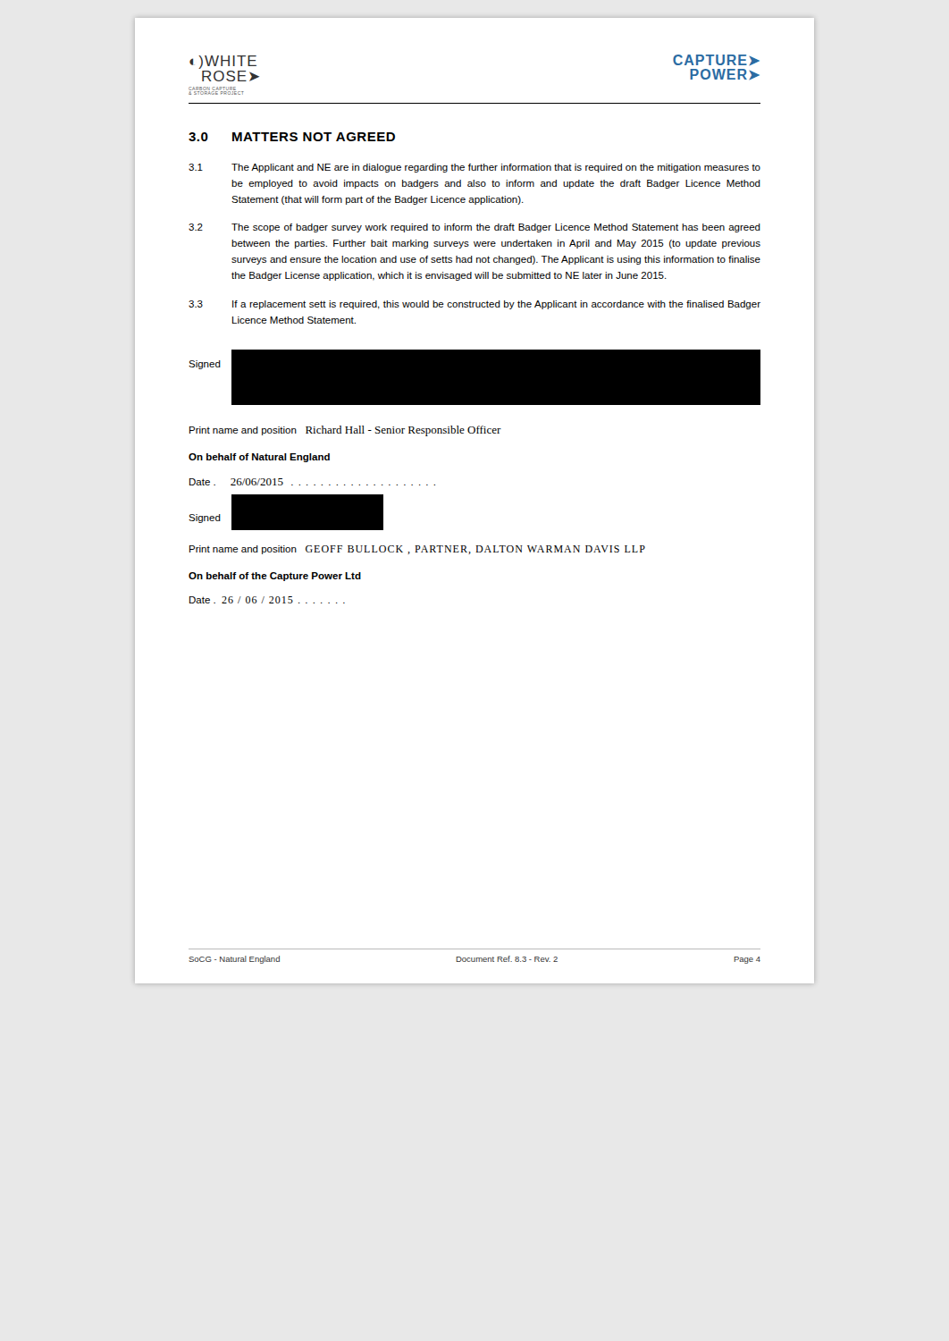◐)WHITE
ROSE➤
CARBON CAPTURE
& STORAGE PROJECT
CAPTURE➤
POWER➤
3.0 MATTERS NOT AGREED
3.1
The Applicant and NE are in dialogue regarding the further information that is required on the mitigation measures to be employed to avoid impacts on badgers and also to inform and update the draft Badger Licence Method Statement (that will form part of the Badger Licence application).
3.2
The scope of badger survey work required to inform the draft Badger Licence Method Statement has been agreed between the parties. Further bait marking surveys were undertaken in April and May 2015 (to update previous surveys and ensure the location and use of setts had not changed). The Applicant is using this information to finalise the Badger License application, which it is envisaged will be submitted to NE later in June 2015.
3.3
If a replacement sett is required, this would be constructed by the Applicant in accordance with the finalised Badger Licence Method Statement.
Signed
Print name and position Richard Hall - Senior Responsible Officer
On behalf of Natural England
Date . 26/06/2015 . . . . . . . . . . . . . . . . . . . .
Signed
Print name and position GEOFF BULLOCK , PARTNER, DALTON WARMAN DAVIS LLP
On behalf of the Capture Power Ltd
Date . 26 / 06 / 2015 . . . . . . .
SoCG - Natural England
Document Ref. 8.3 - Rev. 2
Page 4